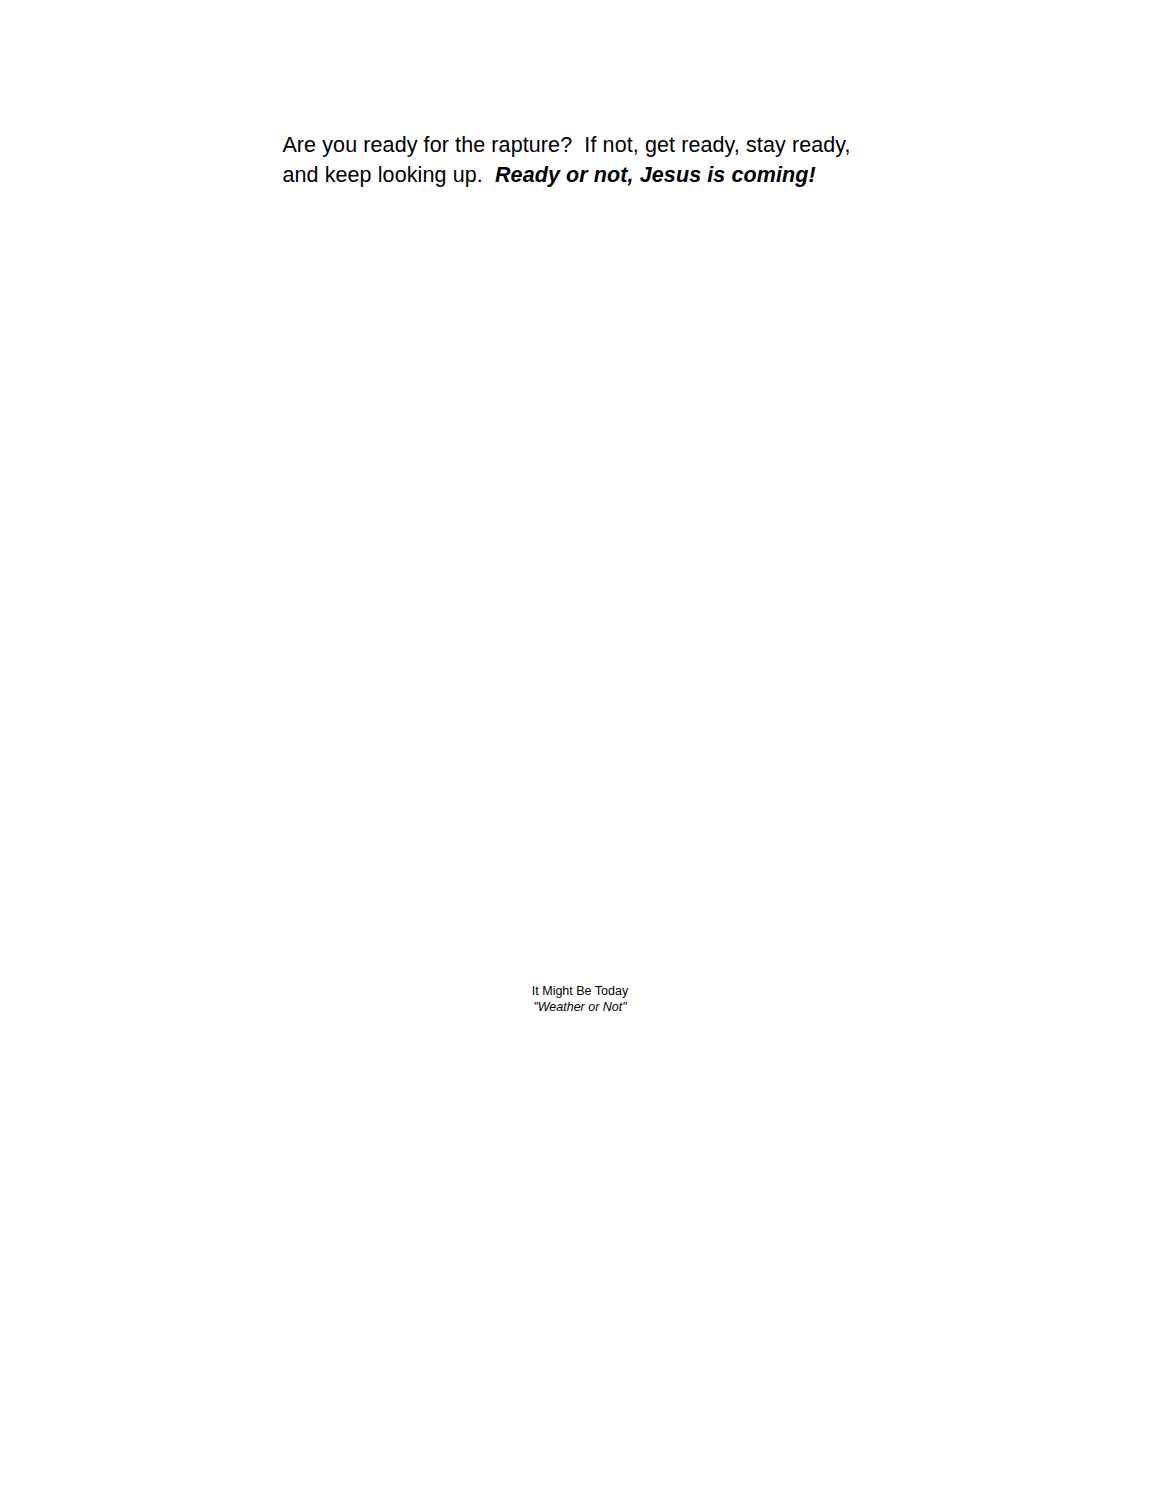Are you ready for the rapture? If not, get ready, stay ready, and keep looking up. Ready or not, Jesus is coming!
It Might Be Today "Weather or Not"